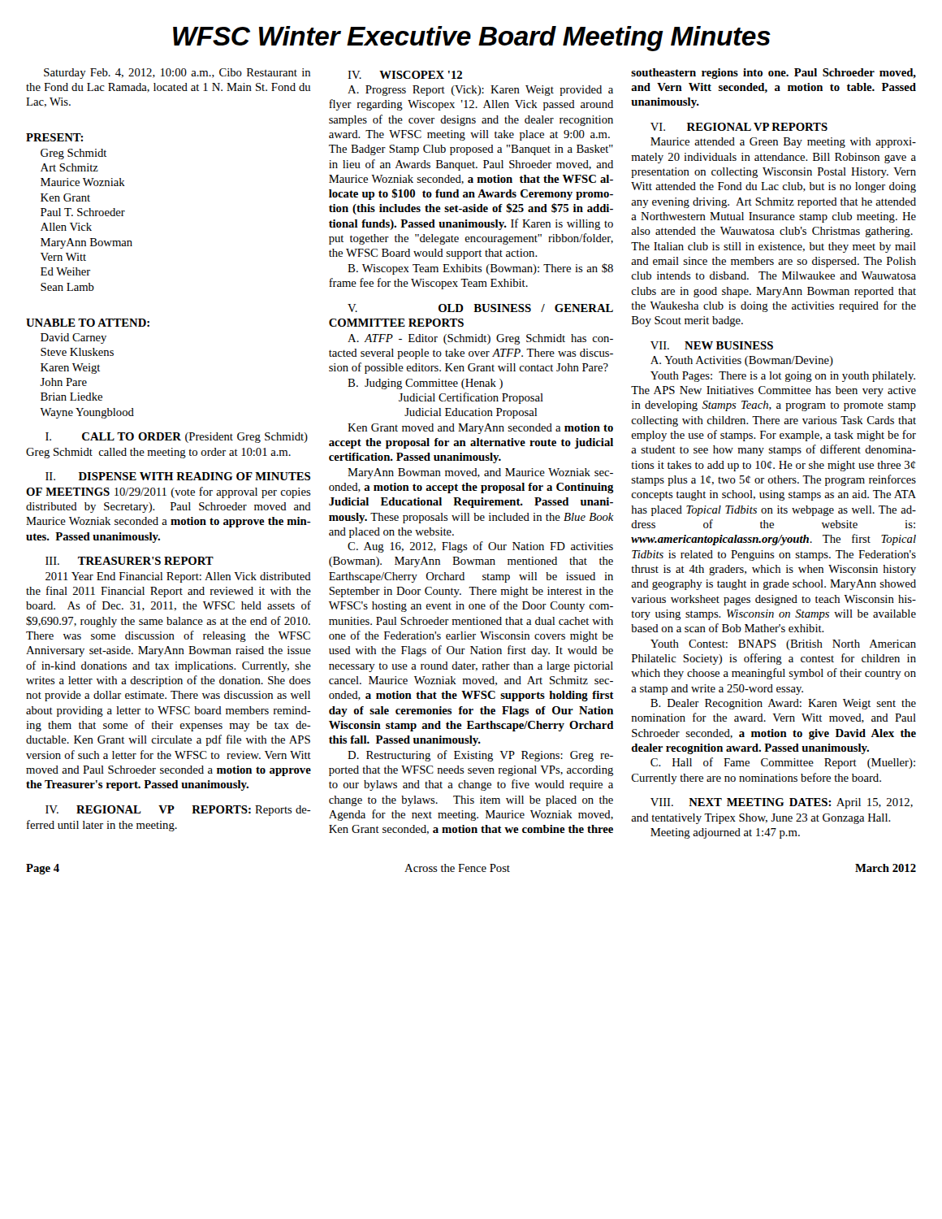WFSC Winter Executive Board Meeting Minutes
Saturday Feb. 4, 2012, 10:00 a.m., Cibo Restaurant in the Fond du Lac Ramada, located at 1 N. Main St. Fond du Lac, Wis.
PRESENT:
Greg Schmidt
Art Schmitz
Maurice Wozniak
Ken Grant
Paul T. Schroeder
Allen Vick
MaryAnn Bowman
Vern Witt
Ed Weiher
Sean Lamb
UNABLE TO ATTEND:
David Carney
Steve Kluskens
Karen Weigt
John Pare
Brian Liedke
Wayne Youngblood
I. CALL TO ORDER (President Greg Schmidt) Greg Schmidt called the meeting to order at 10:01 a.m.
II. DISPENSE WITH READING OF MINUTES OF MEETINGS 10/29/2011 (vote for approval per copies distributed by Secretary). Paul Schroeder moved and Maurice Wozniak seconded a motion to approve the minutes. Passed unanimously.
III. TREASURER'S REPORT
2011 Year End Financial Report: Allen Vick distributed the final 2011 Financial Report and reviewed it with the board. As of Dec. 31, 2011, the WFSC held assets of $9,690.97, roughly the same balance as at the end of 2010. There was some discussion of releasing the WFSC Anniversary set-aside. MaryAnn Bowman raised the issue of in-kind donations and tax implications. Currently, she writes a letter with a description of the donation. She does not provide a dollar estimate. There was discussion as well about providing a letter to WFSC board members reminding them that some of their expenses may be tax deductable. Ken Grant will circulate a pdf file with the APS version of such a letter for the WFSC to review. Vern Witt moved and Paul Schroeder seconded a motion to approve the Treasurer's report. Passed unanimously.
IV. REGIONAL VP REPORTS: Reports deferred until later in the meeting.
IV. WISCOPEX '12
A. Progress Report (Vick): Karen Weigt provided a flyer regarding Wiscopex '12. Allen Vick passed around samples of the cover designs and the dealer recognition award. The WFSC meeting will take place at 9:00 a.m. The Badger Stamp Club proposed a "Banquet in a Basket" in lieu of an Awards Banquet. Paul Shroeder moved, and Maurice Wozniak seconded, a motion that the WFSC allocate up to $100 to fund an Awards Ceremony promotion (this includes the set-aside of $25 and $75 in additional funds). Passed unanimously. If Karen is willing to put together the "delegate encouragement" ribbon/folder, the WFSC Board would support that action.
B. Wiscopex Team Exhibits (Bowman): There is an $8 frame fee for the Wiscopex Team Exhibit.
V. OLD BUSINESS / GENERAL COMMITTEE REPORTS
A. ATFP - Editor (Schmidt) Greg Schmidt has contacted several people to take over ATFP. There was discussion of possible editors. Ken Grant will contact John Pare?
B. Judging Committee (Henak )
Judicial Certification Proposal
Judicial Education Proposal
Ken Grant moved and MaryAnn seconded a motion to accept the proposal for an alternative route to judicial certification. Passed unanimously.
MaryAnn Bowman moved, and Maurice Wozniak seconded, a motion to accept the proposal for a Continuing Judicial Educational Requirement. Passed unanimously. These proposals will be included in the Blue Book and placed on the website.
C. Aug 16, 2012, Flags of Our Nation FD activities (Bowman). MaryAnn Bowman mentioned that the Earthscape/Cherry Orchard stamp will be issued in September in Door County. There might be interest in the WFSC's hosting an event in one of the Door County communities. Paul Schroeder mentioned that a dual cachet with one of the Federation's earlier Wisconsin covers might be used with the Flags of Our Nation first day. It would be necessary to use a round dater, rather than a large pictorial cancel. Maurice Wozniak moved, and Art Schmitz seconded, a motion that the WFSC supports holding first day of sale ceremonies for the Flags of Our Nation Wisconsin stamp and the Earthscape/Cherry Orchard this fall. Passed unanimously.
D. Restructuring of Existing VP Regions: Greg reported that the WFSC needs seven regional VPs, according to our bylaws and that a change to five would require a change to the bylaws. This item will be placed on the Agenda for the next meeting. Maurice Wozniak moved, Ken Grant seconded, a motion that we combine the three southeastern regions into one. Paul Schroeder moved, and Vern Witt seconded, a motion to table. Passed unanimously.
VI. REGIONAL VP REPORTS
Maurice attended a Green Bay meeting with approximately 20 individuals in attendance. Bill Robinson gave a presentation on collecting Wisconsin Postal History. Vern Witt attended the Fond du Lac club, but is no longer doing any evening driving. Art Schmitz reported that he attended a Northwestern Mutual Insurance stamp club meeting. He also attended the Wauwatosa club's Christmas gathering. The Italian club is still in existence, but they meet by mail and email since the members are so dispersed. The Polish club intends to disband. The Milwaukee and Wauwatosa clubs are in good shape. MaryAnn Bowman reported that the Waukesha club is doing the activities required for the Boy Scout merit badge.
VII. NEW BUSINESS
A. Youth Activities (Bowman/Devine)
Youth Pages: There is a lot going on in youth philately. The APS New Initiatives Committee has been very active in developing Stamps Teach, a program to promote stamp collecting with children. There are various Task Cards that employ the use of stamps. For example, a task might be for a student to see how many stamps of different denominations it takes to add up to 10¢. He or she might use three 3¢ stamps plus a 1¢, two 5¢ or others. The program reinforces concepts taught in school, using stamps as an aid. The ATA has placed Topical Tidbits on its webpage as well. The address of the website is: www.americantopicalassn.org/youth. The first Topical Tidbits is related to Penguins on stamps. The Federation's thrust is at 4th graders, which is when Wisconsin history and geography is taught in grade school. MaryAnn showed various worksheet pages designed to teach Wisconsin history using stamps. Wisconsin on Stamps will be available based on a scan of Bob Mather's exhibit.
Youth Contest: BNAPS (British North American Philatelic Society) is offering a contest for children in which they choose a meaningful symbol of their country on a stamp and write a 250-word essay.
B. Dealer Recognition Award: Karen Weigt sent the nomination for the award. Vern Witt moved, and Paul Schroeder seconded, a motion to give David Alex the dealer recognition award. Passed unanimously.
C. Hall of Fame Committee Report (Mueller): Currently there are no nominations before the board.
VIII. NEXT MEETING DATES: April 15, 2012, and tentatively Tripex Show, June 23 at Gonzaga Hall.
Meeting adjourned at 1:47 p.m.
Page 4
Across the Fence Post
March 2012